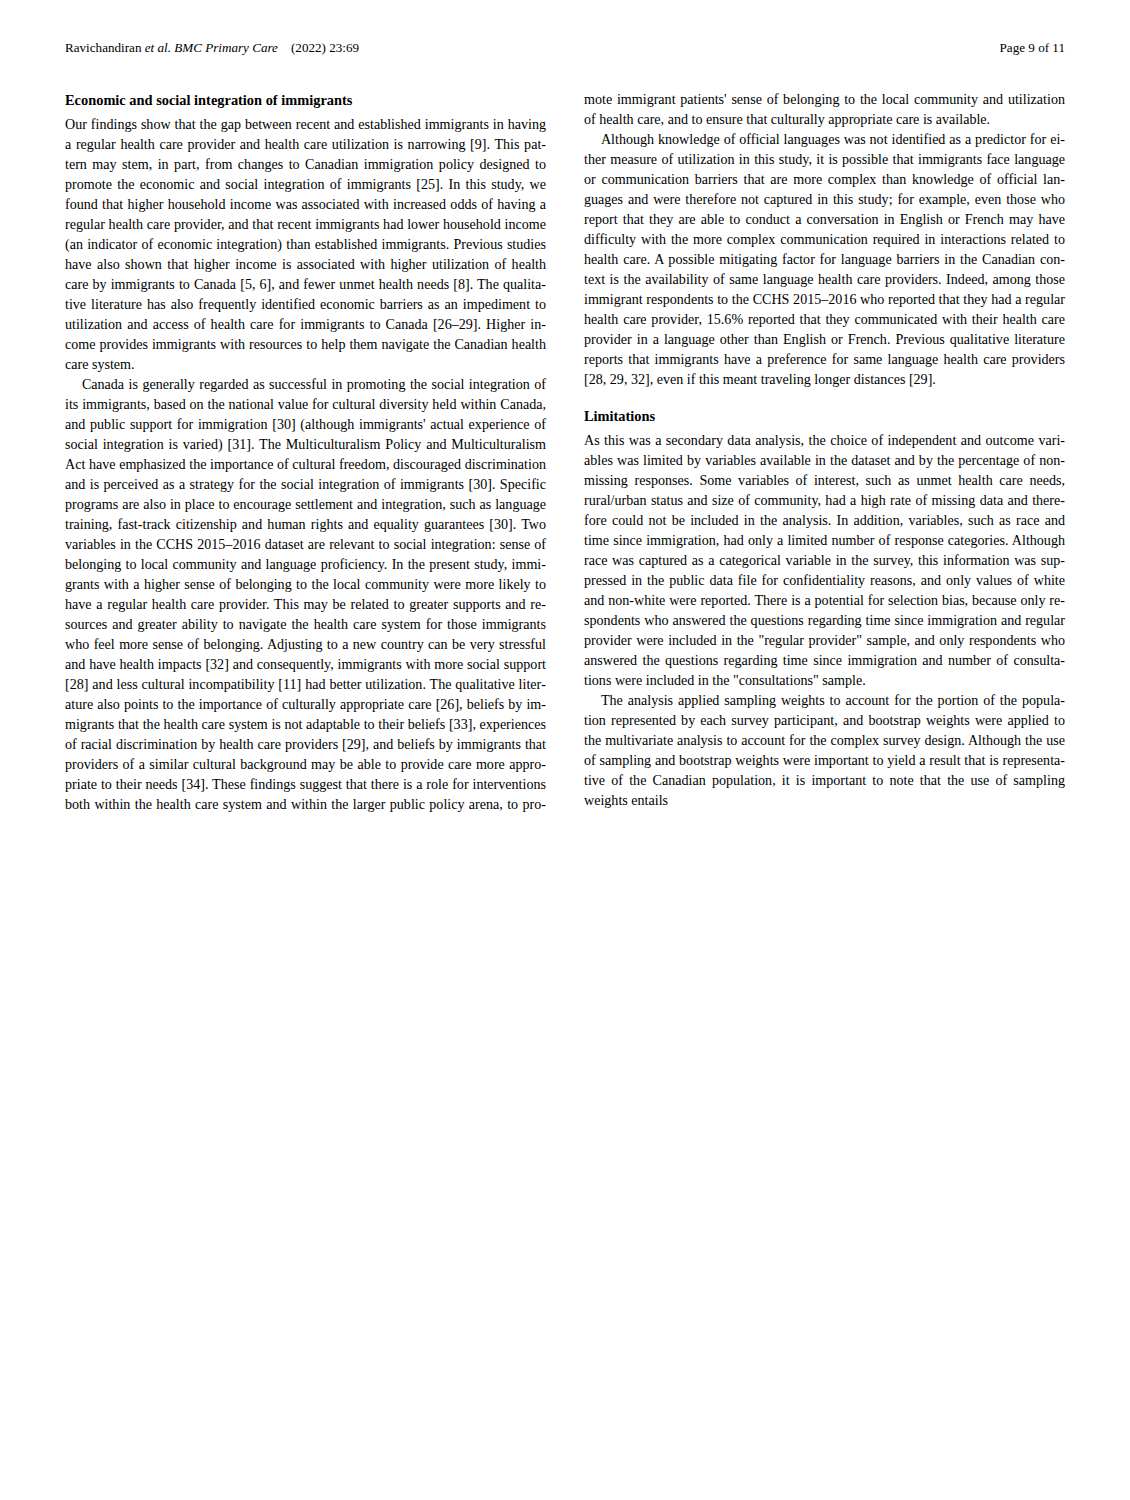Ravichandiran et al. BMC Primary Care (2022) 23:69
Page 9 of 11
Economic and social integration of immigrants
Our findings show that the gap between recent and established immigrants in having a regular health care provider and health care utilization is narrowing [9]. This pattern may stem, in part, from changes to Canadian immigration policy designed to promote the economic and social integration of immigrants [25]. In this study, we found that higher household income was associated with increased odds of having a regular health care provider, and that recent immigrants had lower household income (an indicator of economic integration) than established immigrants. Previous studies have also shown that higher income is associated with higher utilization of health care by immigrants to Canada [5, 6], and fewer unmet health needs [8]. The qualitative literature has also frequently identified economic barriers as an impediment to utilization and access of health care for immigrants to Canada [26–29]. Higher income provides immigrants with resources to help them navigate the Canadian health care system.
Canada is generally regarded as successful in promoting the social integration of its immigrants, based on the national value for cultural diversity held within Canada, and public support for immigration [30] (although immigrants' actual experience of social integration is varied) [31]. The Multiculturalism Policy and Multiculturalism Act have emphasized the importance of cultural freedom, discouraged discrimination and is perceived as a strategy for the social integration of immigrants [30]. Specific programs are also in place to encourage settlement and integration, such as language training, fast-track citizenship and human rights and equality guarantees [30]. Two variables in the CCHS 2015–2016 dataset are relevant to social integration: sense of belonging to local community and language proficiency. In the present study, immigrants with a higher sense of belonging to the local community were more likely to have a regular health care provider. This may be related to greater supports and resources and greater ability to navigate the health care system for those immigrants who feel more sense of belonging. Adjusting to a new country can be very stressful and have health impacts [32] and consequently, immigrants with more social support [28] and less cultural incompatibility [11] had better utilization. The qualitative literature also points to the importance of culturally appropriate care [26], beliefs by immigrants that the health care system is not adaptable to their beliefs [33], experiences of racial discrimination by health care providers [29], and beliefs by immigrants that providers of a similar cultural background may be able to provide care more appropriate to their needs [34]. These findings suggest that there is a role for interventions both within the health care system and within the larger public policy arena, to promote immigrant patients' sense of belonging to the local community and utilization of health care, and to ensure that culturally appropriate care is available.
Although knowledge of official languages was not identified as a predictor for either measure of utilization in this study, it is possible that immigrants face language or communication barriers that are more complex than knowledge of official languages and were therefore not captured in this study; for example, even those who report that they are able to conduct a conversation in English or French may have difficulty with the more complex communication required in interactions related to health care. A possible mitigating factor for language barriers in the Canadian context is the availability of same language health care providers. Indeed, among those immigrant respondents to the CCHS 2015–2016 who reported that they had a regular health care provider, 15.6% reported that they communicated with their health care provider in a language other than English or French. Previous qualitative literature reports that immigrants have a preference for same language health care providers [28, 29, 32], even if this meant traveling longer distances [29].
Limitations
As this was a secondary data analysis, the choice of independent and outcome variables was limited by variables available in the dataset and by the percentage of non-missing responses. Some variables of interest, such as unmet health care needs, rural/urban status and size of community, had a high rate of missing data and therefore could not be included in the analysis. In addition, variables, such as race and time since immigration, had only a limited number of response categories. Although race was captured as a categorical variable in the survey, this information was suppressed in the public data file for confidentiality reasons, and only values of white and non-white were reported. There is a potential for selection bias, because only respondents who answered the questions regarding time since immigration and regular provider were included in the "regular provider" sample, and only respondents who answered the questions regarding time since immigration and number of consultations were included in the "consultations" sample.
The analysis applied sampling weights to account for the portion of the population represented by each survey participant, and bootstrap weights were applied to the multivariate analysis to account for the complex survey design. Although the use of sampling and bootstrap weights were important to yield a result that is representative of the Canadian population, it is important to note that the use of sampling weights entails